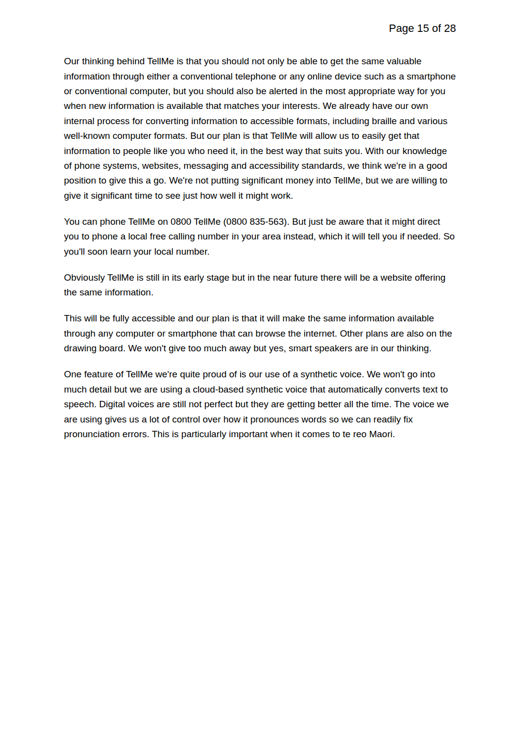Page 15 of 28
Our thinking behind TellMe is that you should not only be able to get the same valuable information through either a conventional telephone or any online device such as a smartphone or conventional computer, but you should also be alerted in the most appropriate way for you when new information is available that matches your interests. We already have our own internal process for converting information to accessible formats, including braille and various well-known computer formats. But our plan is that TellMe will allow us to easily get that information to people like you who need it, in the best way that suits you. With our knowledge of phone systems, websites, messaging and accessibility standards, we think we're in a good position to give this a go. We're not putting significant money into TellMe, but we are willing to give it significant time to see just how well it might work.
You can phone TellMe on 0800 TellMe (0800 835-563). But just be aware that it might direct you to phone a local free calling number in your area instead, which it will tell you if needed. So you'll soon learn your local number.
Obviously TellMe is still in its early stage but in the near future there will be a website offering the same information.
This will be fully accessible and our plan is that it will make the same information available through any computer or smartphone that can browse the internet. Other plans are also on the drawing board. We won't give too much away but yes, smart speakers are in our thinking.
One feature of TellMe we're quite proud of is our use of a synthetic voice. We won't go into much detail but we are using a cloud-based synthetic voice that automatically converts text to speech. Digital voices are still not perfect but they are getting better all the time. The voice we are using gives us a lot of control over how it pronounces words so we can readily fix pronunciation errors. This is particularly important when it comes to te reo Maori.